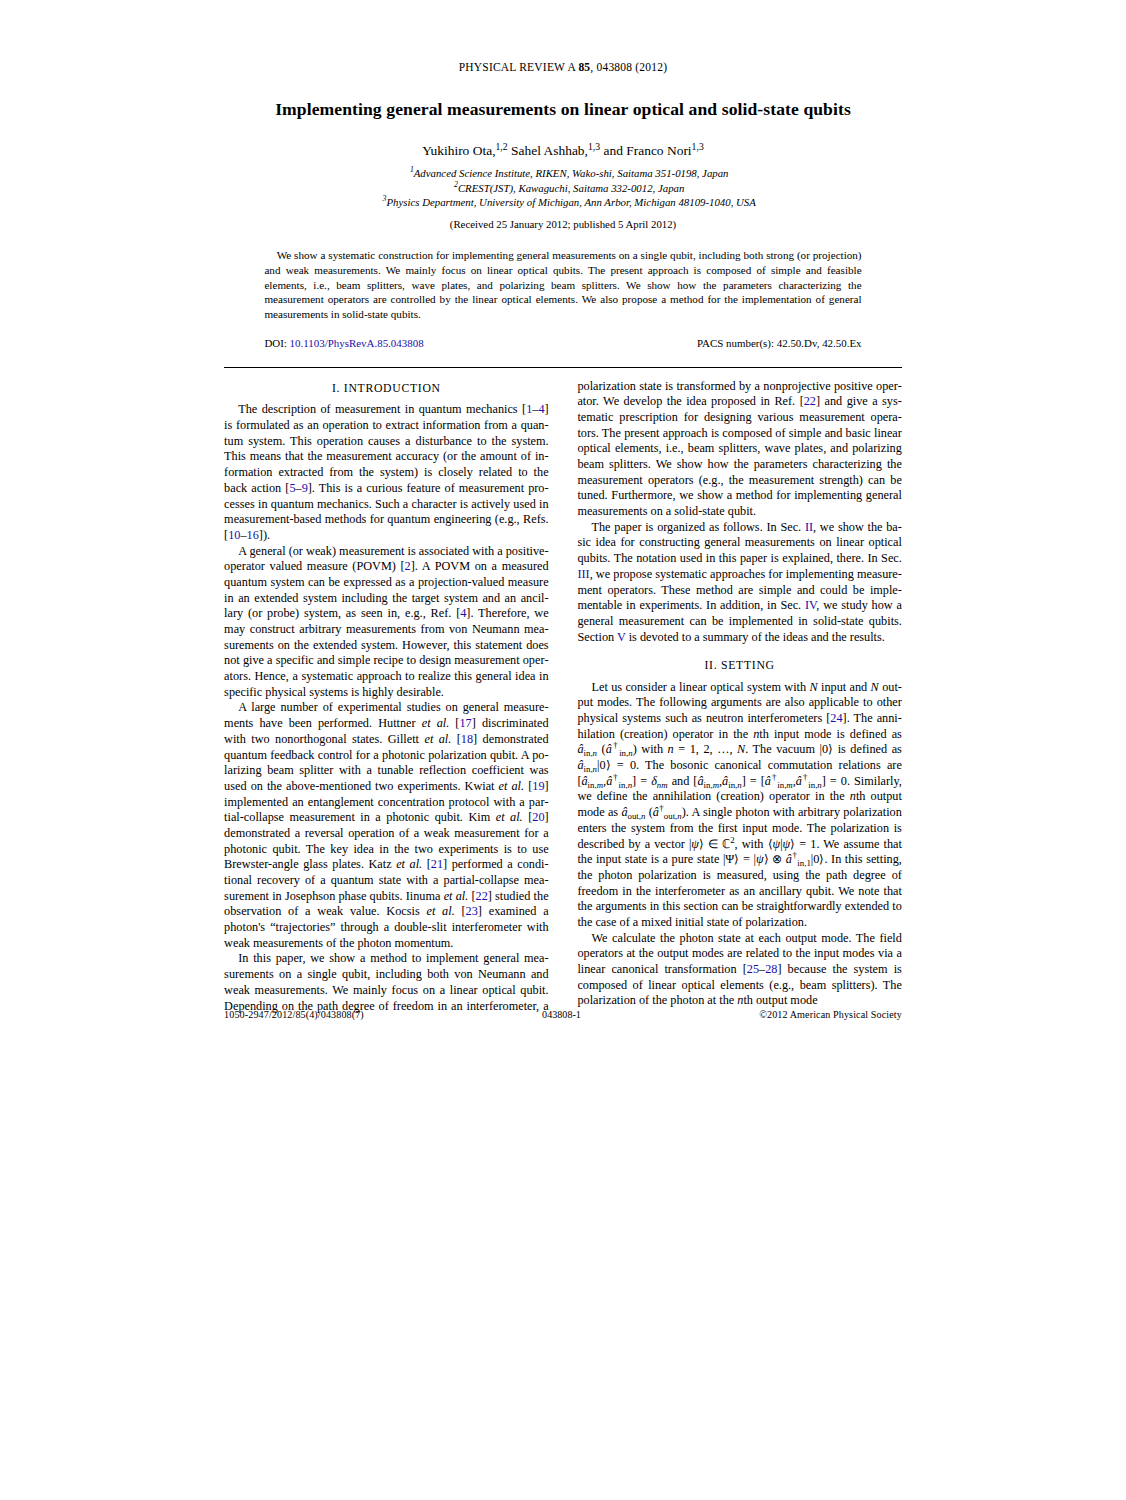PHYSICAL REVIEW A 85, 043808 (2012)
Implementing general measurements on linear optical and solid-state qubits
Yukihiro Ota,1,2 Sahel Ashhab,1,3 and Franco Nori1,3
1Advanced Science Institute, RIKEN, Wako-shi, Saitama 351-0198, Japan
2CREST(JST), Kawaguchi, Saitama 332-0012, Japan
3Physics Department, University of Michigan, Ann Arbor, Michigan 48109-1040, USA
(Received 25 January 2012; published 5 April 2012)
We show a systematic construction for implementing general measurements on a single qubit, including both strong (or projection) and weak measurements. We mainly focus on linear optical qubits. The present approach is composed of simple and feasible elements, i.e., beam splitters, wave plates, and polarizing beam splitters. We show how the parameters characterizing the measurement operators are controlled by the linear optical elements. We also propose a method for the implementation of general measurements in solid-state qubits.
DOI: 10.1103/PhysRevA.85.043808 PACS number(s): 42.50.Dv, 42.50.Ex
I. INTRODUCTION
The description of measurement in quantum mechanics [1–4] is formulated as an operation to extract information from a quantum system. This operation causes a disturbance to the system. This means that the measurement accuracy (or the amount of information extracted from the system) is closely related to the back action [5–9]. This is a curious feature of measurement processes in quantum mechanics. Such a character is actively used in measurement-based methods for quantum engineering (e.g., Refs. [10–16]).
A general (or weak) measurement is associated with a positive-operator valued measure (POVM) [2]. A POVM on a measured quantum system can be expressed as a projection-valued measure in an extended system including the target system and an ancillary (or probe) system, as seen in, e.g., Ref. [4]. Therefore, we may construct arbitrary measurements from von Neumann measurements on the extended system. However, this statement does not give a specific and simple recipe to design measurement operators. Hence, a systematic approach to realize this general idea in specific physical systems is highly desirable.
A large number of experimental studies on general measurements have been performed. Huttner et al. [17] discriminated with two nonorthogonal states. Gillett et al. [18] demonstrated quantum feedback control for a photonic polarization qubit. A polarizing beam splitter with a tunable reflection coefficient was used on the above-mentioned two experiments. Kwiat et al. [19] implemented an entanglement concentration protocol with a partial-collapse measurement in a photonic qubit. Kim et al. [20] demonstrated a reversal operation of a weak measurement for a photonic qubit. The key idea in the two experiments is to use Brewster-angle glass plates. Katz et al. [21] performed a conditional recovery of a quantum state with a partial-collapse measurement in Josephson phase qubits. Iinuma et al. [22] studied the observation of a weak value. Kocsis et al. [23] examined a photon's “trajectories” through a double-slit interferometer with weak measurements of the photon momentum.
In this paper, we show a method to implement general measurements on a single qubit, including both von Neumann and weak measurements. We mainly focus on a linear optical qubit. Depending on the path degree of freedom in an interferometer, a polarization state is transformed by a nonprojective positive operator. We develop the idea proposed in Ref. [22] and give a systematic prescription for designing various measurement operators. The present approach is composed of simple and basic linear optical elements, i.e., beam splitters, wave plates, and polarizing beam splitters. We show how the parameters characterizing the measurement operators (e.g., the measurement strength) can be tuned. Furthermore, we show a method for implementing general measurements on a solid-state qubit.
The paper is organized as follows. In Sec. II, we show the basic idea for constructing general measurements on linear optical qubits. The notation used in this paper is explained, there. In Sec. III, we propose systematic approaches for implementing measurement operators. These method are simple and could be implementable in experiments. In addition, in Sec. IV, we study how a general measurement can be implemented in solid-state qubits. Section V is devoted to a summary of the ideas and the results.
II. SETTING
Let us consider a linear optical system with N input and N output modes. The following arguments are also applicable to other physical systems such as neutron interferometers [24]. The annihilation (creation) operator in the nth input mode is defined as âin,n (â†in,n) with n = 1, 2, …, N. The vacuum |0⟩ is defined as âin,n|0⟩ = 0. The bosonic canonical commutation relations are [âin,m,â†in,n] = δnm and [âin,m,âin,n] = [â†in,m,â†in,n] = 0. Similarly, we define the annihilation (creation) operator in the nth output mode as âout,n (â†out,n). A single photon with arbitrary polarization enters the system from the first input mode. The polarization is described by a vector |ψ⟩ ∈ ℂ2, with ⟨ψ|ψ⟩ = 1. We assume that the input state is a pure state |Ψ⟩ = |ψ⟩ ⊗ â†in,1|0⟩. In this setting, the photon polarization is measured, using the path degree of freedom in the interferometer as an ancillary qubit. We note that the arguments in this section can be straightforwardly extended to the case of a mixed initial state of polarization.
We calculate the photon state at each output mode. The field operators at the output modes are related to the input modes via a linear canonical transformation [25–28] because the system is composed of linear optical elements (e.g., beam splitters). The polarization of the photon at the nth output mode
1050-2947/2012/85(4)/043808(7) 043808-1 ©2012 American Physical Society